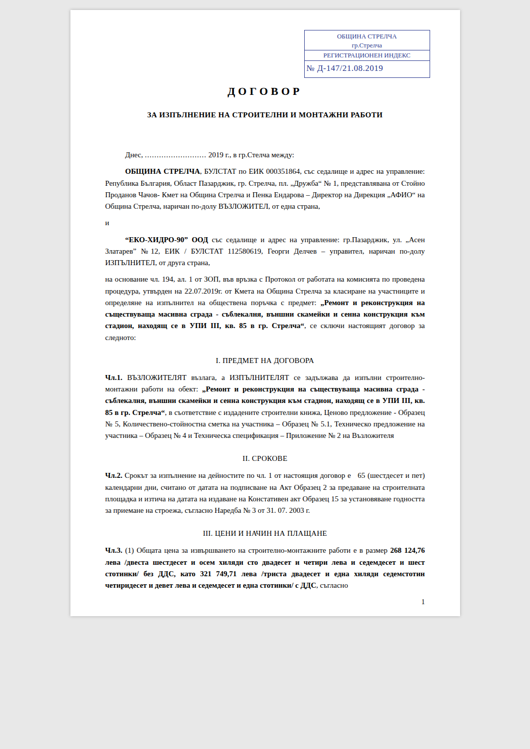ОБЩИНА СТРЕЛЧА
гр.Стрелча
РЕГИСТРАЦИОНЕН ИНДЕКС
№ Д-147/21.08.2019
ДОГОВОР
ЗА ИЗПЪЛНЕНИЕ НА СТРОИТЕЛНИ И МОНТАЖНИ РАБОТИ
Днес, .......................... 2019 г., в гр.Стелча между:
ОБЩИНА СТРЕЛЧА, БУЛСТАТ по ЕИК 000351864, със седалище и адрес на управление: Република България, Област Пазарджик, гр. Стрелча, пл. „Дружба“ № 1, представлявана от Стойно Проданов Чачов- Кмет на Община Стрелча и Пенка Ендарова – Директор на Дирекция „АФИО“ на Община Стрелча, наричан по-долу ВЪЗЛОЖИТЕЛ, от една страна,
и
“ЕКО-ХИДРО-90” ООД със седалище и адрес на управление: гр.Пазарджик, ул. „Асен Златарев” №12, ЕИК / БУЛСТАТ 112580619, Георги Делчев – управител, наричан по-долу ИЗПЪЛНИТЕЛ, от друга страна,
на основание чл. 194, ал. 1 от ЗОП, във връзка с Протокол от работата на комисията по проведена процедура, утвърден на 22.07.2019г. от Кмета на Община Стрелча за класиране на участниците и определяне на изпълнител на обществена поръчка с предмет: „Ремонт и реконструкция на съществуваща масивна сграда - съблекалня, външни скамейки и сенна конструкция към стадион, находящ се в УПИ III, кв. 85 в гр. Стрелча“, се сключи настоящият договор за следното:
I. ПРЕДМЕТ НА ДОГОВОРА
Чл.1. ВЪЗЛОЖИТЕЛЯТ възлага, а ИЗПЪЛНИТЕЛЯТ се задължава да изпълни строително-монтажни работи на обект: „Ремонт и реконструкция на съществуваща масивна сграда - съблекалня, външни скамейки и сенна конструкция към стадион, находящ се в УПИ III, кв. 85 в гр. Стрелча“, в съответствие с издадените строителни книжа, Ценово предложение - Образец № 5, Количествено-стойностна сметка на участника – Образец № 5.1, Техническо предложение на участника – Образец № 4 и Техническа спецификация – Приложение № 2 на Възложителя
II. СРОКОВЕ
Чл.2. Срокът за изпълнение на дейностите по чл. 1 от настоящия договор е 65 (шестдесет и пет) календарни дни, считано от датата на подписване на Акт Образец 2 за предаване на строителната площадка и изтича на датата на издаване на Констативен акт Образец 15 за установяване годността за приемане на строежа, съгласно Наредба № 3 от 31. 07. 2003 г.
III. ЦЕНИ И НАЧИН НА ПЛАЩАНЕ
Чл.3. (1) Общата цена за извършването на строително-монтажните работи е в размер 268 124,76 лева /двеста шестдесет и осем хиляди сто двадесет и четири лева и седемдесет и шест стотинки/ без ДДС, като 321 749,71 лева /триста двадесет и една хиляди седемстотин четиридесет и девет лева и седемдесет и една стотинки/ с ДДС, съгласно
1